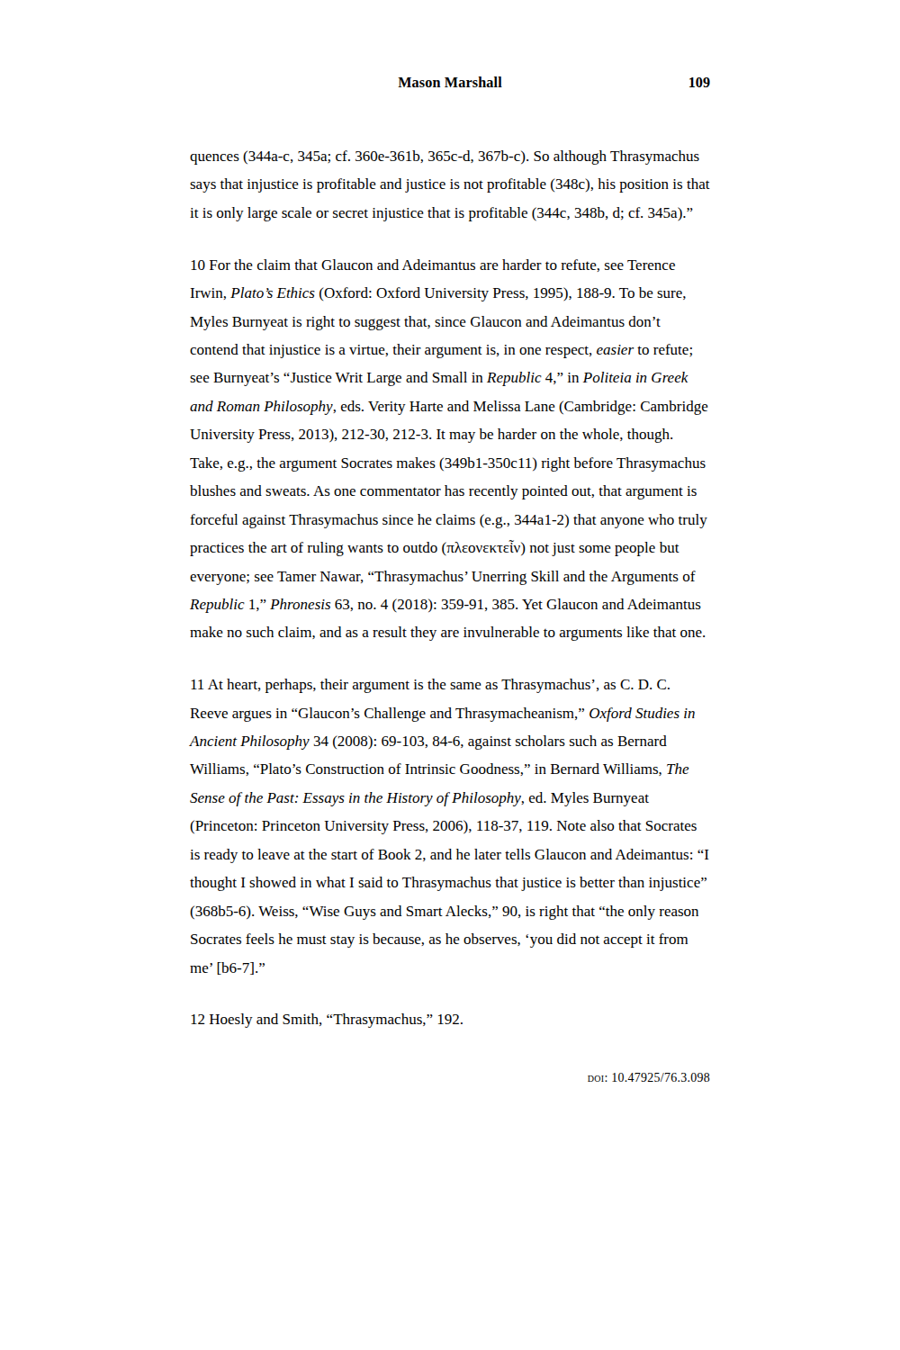Mason Marshall 109
quences (344a-c, 345a; cf. 360e-361b, 365c-d, 367b-c). So although Thrasymachus says that injustice is profitable and justice is not profitable (348c), his position is that it is only large scale or secret injustice that is profitable (344c, 348b, d; cf. 345a).”
10 For the claim that Glaucon and Adeimantus are harder to refute, see Terence Irwin, Plato’s Ethics (Oxford: Oxford University Press, 1995), 188-9. To be sure, Myles Burnyeat is right to suggest that, since Glaucon and Adeimantus don’t contend that injustice is a virtue, their argument is, in one respect, easier to refute; see Burnyeat’s “Justice Writ Large and Small in Republic 4,” in Politeia in Greek and Roman Philosophy, eds. Verity Harte and Melissa Lane (Cambridge: Cambridge University Press, 2013), 212-30, 212-3. It may be harder on the whole, though. Take, e.g., the argument Socrates makes (349b1-350c11) right before Thrasymachus blushes and sweats. As one commentator has recently pointed out, that argument is forceful against Thrasymachus since he claims (e.g., 344a1-2) that anyone who truly practices the art of ruling wants to outdo (πλεονεκτεἶν) not just some people but everyone; see Tamer Nawar, “Thrasymachus’ Unerring Skill and the Arguments of Republic 1,” Phronesis 63, no. 4 (2018): 359-91, 385. Yet Glaucon and Adeimantus make no such claim, and as a result they are invulnerable to arguments like that one.
11 At heart, perhaps, their argument is the same as Thrasymachus’, as C. D. C. Reeve argues in “Glaucon’s Challenge and Thrasymacheanism,” Oxford Studies in Ancient Philosophy 34 (2008): 69-103, 84-6, against scholars such as Bernard Williams, “Plato’s Construction of Intrinsic Goodness,” in Bernard Williams, The Sense of the Past: Essays in the History of Philosophy, ed. Myles Burnyeat (Princeton: Princeton University Press, 2006), 118-37, 119. Note also that Socrates is ready to leave at the start of Book 2, and he later tells Glaucon and Adeimantus: “I thought I showed in what I said to Thrasymachus that justice is better than injustice” (368b5-6). Weiss, “Wise Guys and Smart Alecks,” 90, is right that “the only reason Socrates feels he must stay is because, as he observes, ‘you did not accept it from me’ [b6-7].”
12 Hoesly and Smith, “Thrasymachus,” 192.
doi: 10.47925/76.3.098